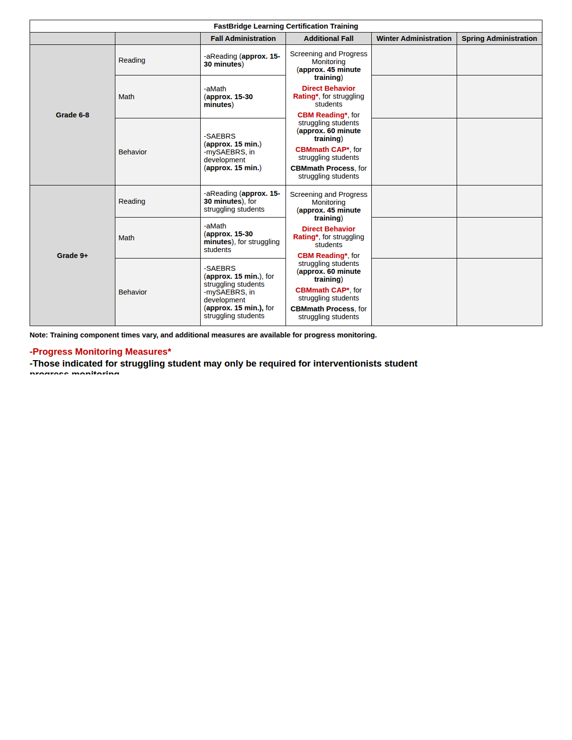| FastBridge Learning Certification Training |
| --- |
| | | Fall Administration | Additional Fall | Winter Administration | Spring Administration |
| Grade 6-8 | Reading | -aReading ( approx. 15-30 minutes ) | Screening and Progress Monitoring ( approx. 45 minute training ) Direct Behavior Rating* , for struggling students CBM Reading* , for struggling students ( approx. 60 minute training ) CBMmath CAP* , for struggling students CBMmath Process , for struggling students | | |
| Math | -aMath ( approx. 15-30 minutes ) | | |
| Behavior | -SAEBRS ( approx. 15 min. ) -mySAEBRS, in development ( approx. 15 min. ) | | |
| Grade 9+ | Reading | -aReading ( approx. 15-30 minutes ), for struggling students | Screening and Progress Monitoring ( approx. 45 minute training ) Direct Behavior Rating* , for struggling students CBM Reading* , for struggling students ( approx. 60 minute training ) CBMmath CAP* , for struggling students CBMmath Process , for struggling students | | |
| Math | -aMath ( approx. 15-30 minutes ), for struggling students | | |
| Behavior | -SAEBRS ( approx. 15 min. ), for struggling students -mySAEBRS, in development ( approx. 15 min.), for struggling students | | |
Note: Training component times vary, and additional measures are available for progress monitoring.
-Progress Monitoring Measures*
-Those indicated for struggling student may only be required for interventionists student
progress monitoring.